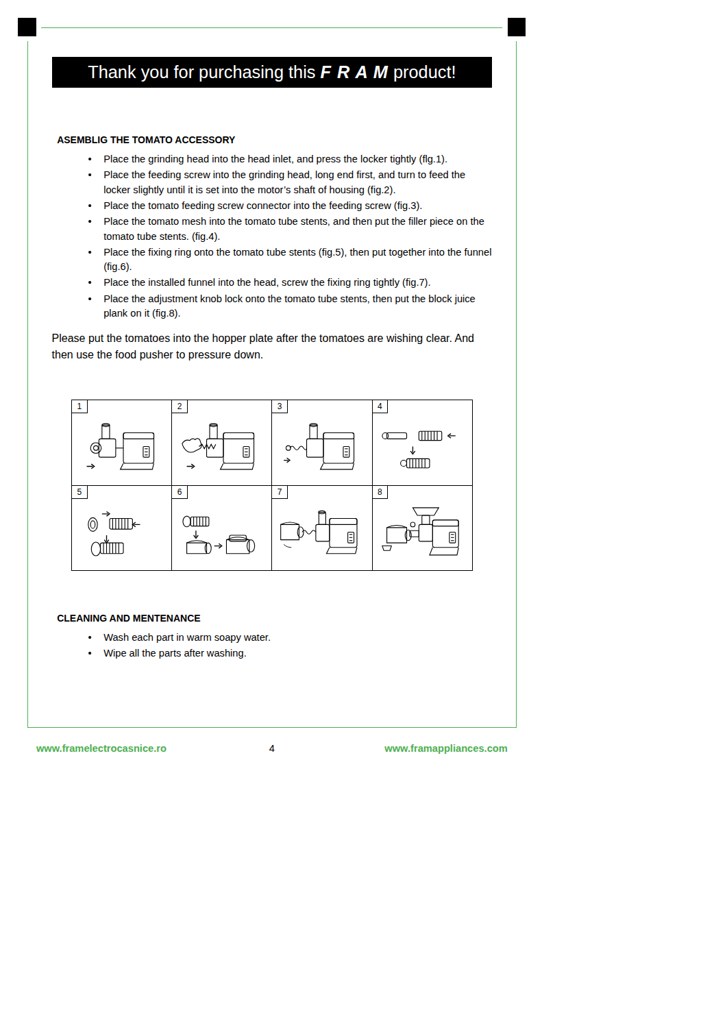Thank you for purchasing this F R A M product!
ASEMBLIG THE TOMATO ACCESSORY
Place the grinding head into the head inlet, and press the locker tightly (flg.1).
Place the feeding screw into the grinding head, long end first, and turn to feed the locker slightly until it is set into the motor’s shaft of housing (fig.2).
Place the tomato feeding screw connector into the feeding screw (fig.3).
Place the tomato mesh into the tomato tube stents, and then put the filler piece on the tomato tube stents. (fig.4).
Place the fixing ring onto the tomato tube stents (fig.5), then put together into the funnel (fig.6).
Place the installed funnel into the head, screw the fixing ring tightly (fig.7).
Place the adjustment knob lock onto the tomato tube stents, then put the block juice plank on it (fig.8).
Please put the tomatoes into the hopper plate after the tomatoes are wishing clear. And then use the food pusher to pressure down.
| 1 | 2 | 3 | 4 |
| 5 | 6 | 7 | 8 |
CLEANING AND MENTENANCE
Wash each part in warm soapy water.
Wipe all the parts after washing.
www.framelectrocasnice.ro 4 www.framappliances.com